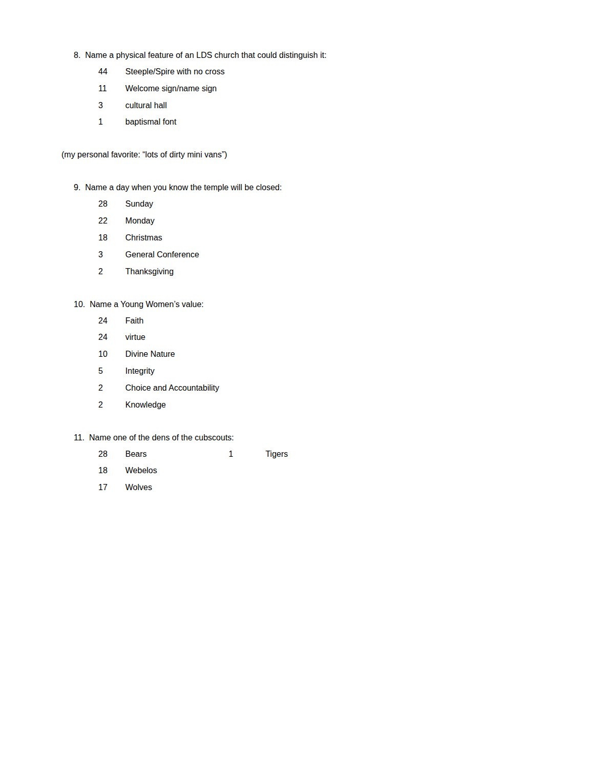8. Name a physical feature of an LDS church that could distinguish it:
44 Steeple/Spire with no cross
11 Welcome sign/name sign
3 cultural hall
1 baptismal font
(my personal favorite: “lots of dirty mini vans”)
9. Name a day when you know the temple will be closed:
28 Sunday
22 Monday
18 Christmas
3 General Conference
2 Thanksgiving
10. Name a Young Women’s value:
24 Faith
24 virtue
10 Divine Nature
5 Integrity
2 Choice and Accountability
2 Knowledge
11. Name one of the dens of the cubscouts:
28 Bears 1 Tigers
18 Webelos
17 Wolves